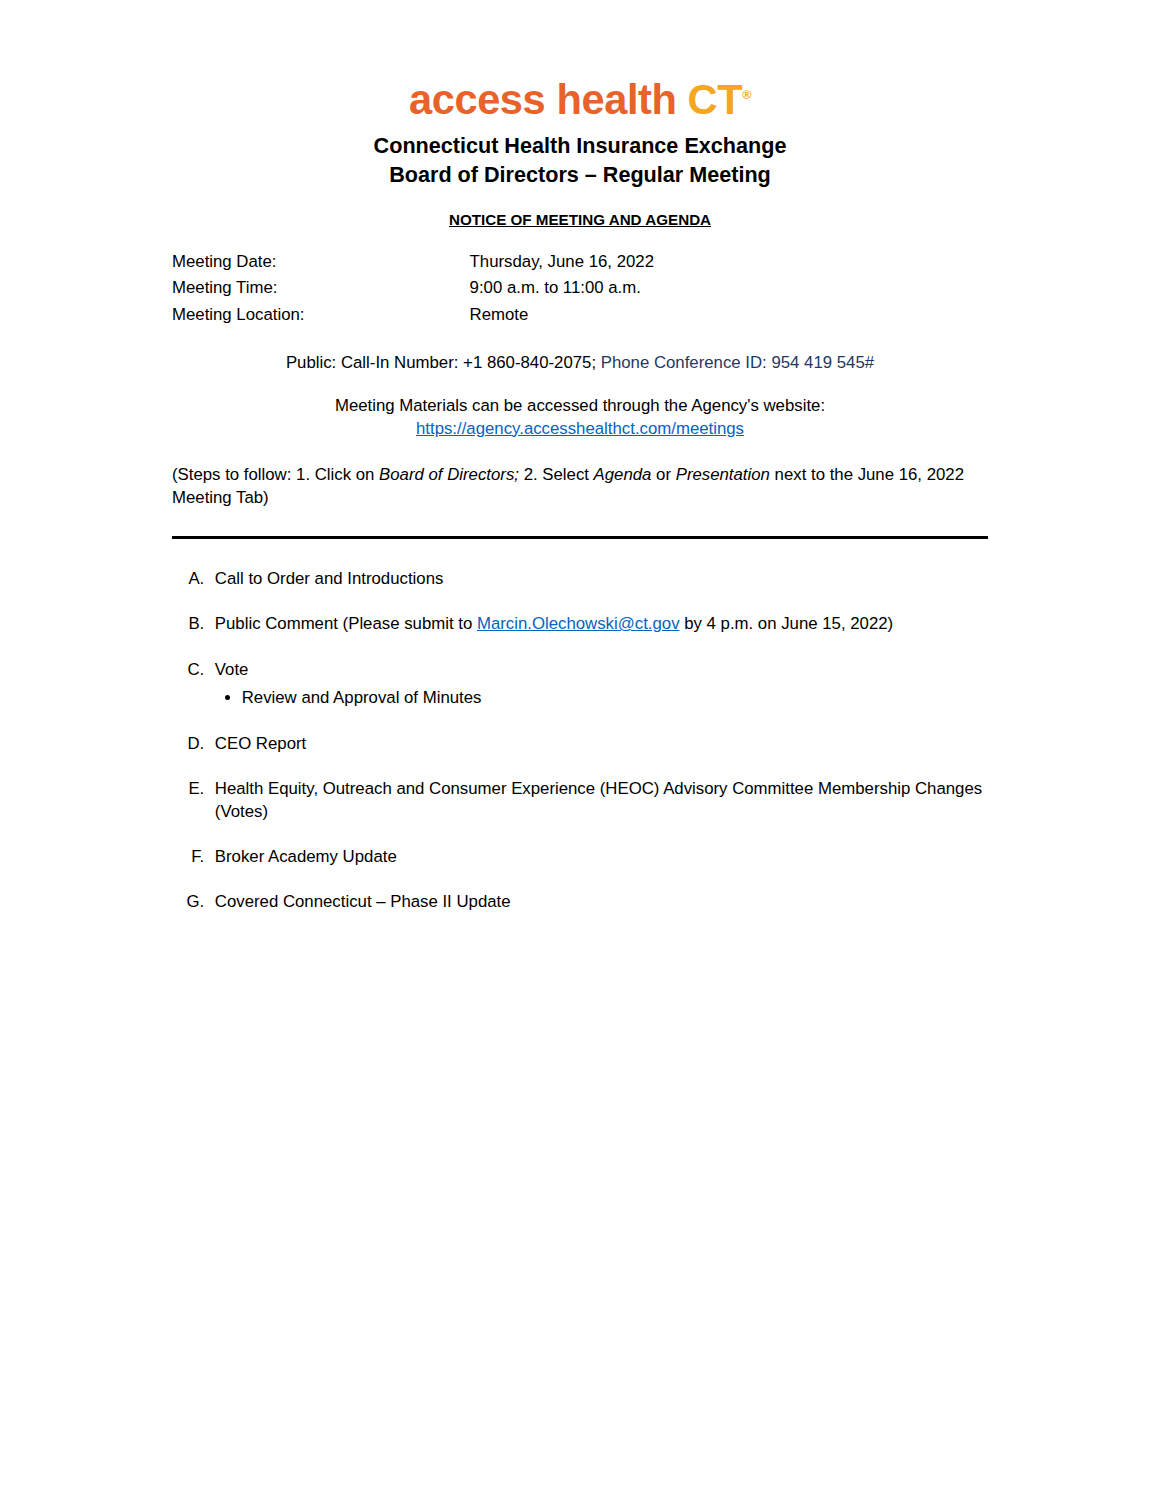access health CT®
Connecticut Health Insurance Exchange
Board of Directors – Regular Meeting
NOTICE OF MEETING AND AGENDA
| Meeting Date: | Thursday, June 16, 2022 |
| Meeting Time: | 9:00 a.m. to 11:00 a.m. |
| Meeting Location: | Remote |
Public: Call-In Number: +1 860-840-2075; Phone Conference ID: 954 419 545#
Meeting Materials can be accessed through the Agency's website:
https://agency.accesshealthct.com/meetings
(Steps to follow: 1. Click on Board of Directors; 2. Select Agenda or Presentation next to the June 16, 2022 Meeting Tab)
Call to Order and Introductions
Public Comment (Please submit to Marcin.Olechowski@ct.gov by 4 p.m. on June 15, 2022)
Vote
Review and Approval of Minutes
CEO Report
Health Equity, Outreach and Consumer Experience (HEOC) Advisory Committee Membership Changes (Votes)
Broker Academy Update
Covered Connecticut – Phase II Update